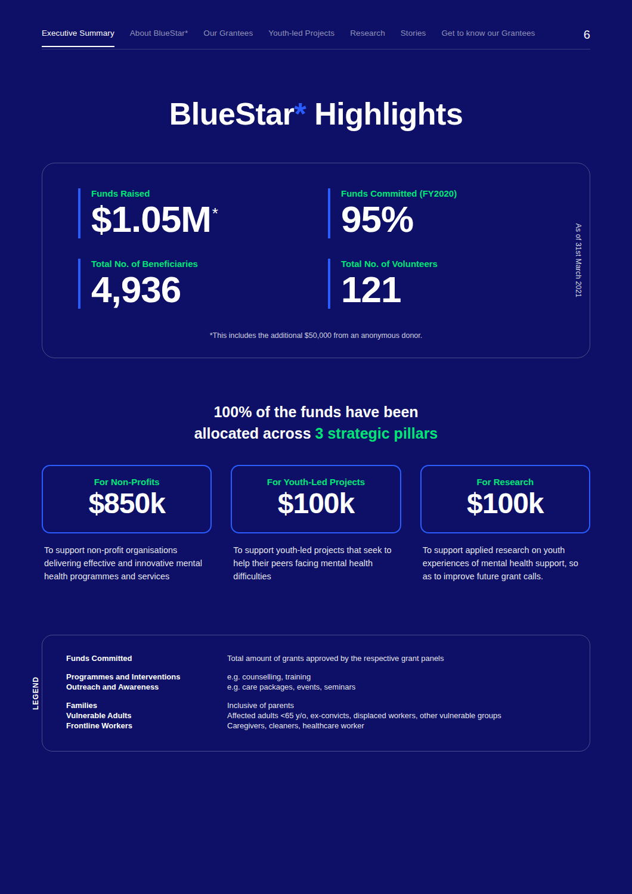Executive Summary About BlueStar* Our Grantees Youth-led Projects Research Stories Get to know our Grantees 6
BlueStar* Highlights
Funds Raised
$1.05M*
Funds Committed (FY2020)
95%
Total No. of Beneficiaries
4,936
Total No. of Volunteers
121
*This includes the additional $50,000 from an anonymous donor.
As of 31st March 2021
100% of the funds have been
allocated across 3 strategic pillars
For Non-Profits
$850k
To support non-profit organisations delivering effective and innovative mental health programmes and services
For Youth-Led Projects
$100k
To support youth-led projects that seek to help their peers facing mental health difficulties
For Research
$100k
To support applied research on youth experiences of mental health support, so as to improve future grant calls.
LEGEND
| Funds Committed | Total amount of grants approved by the respective grant panels |
| Programmes and Interventions | e.g. counselling, training |
| Outreach and Awareness | e.g. care packages, events, seminars |
| Families | Inclusive of parents |
| Vulnerable Adults | Affected adults <65 y/o, ex-convicts, displaced workers, other vulnerable groups |
| Frontline Workers | Caregivers, cleaners, healthcare worker |